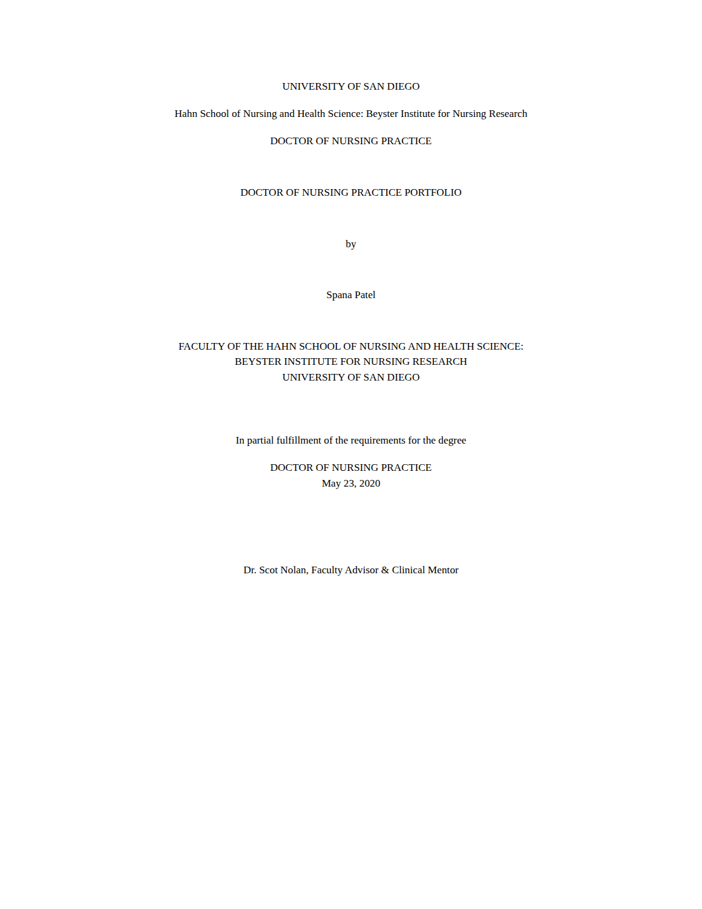UNIVERSITY OF SAN DIEGO
Hahn School of Nursing and Health Science: Beyster Institute for Nursing Research
DOCTOR OF NURSING PRACTICE
DOCTOR OF NURSING PRACTICE PORTFOLIO
by
Spana Patel
FACULTY OF THE HAHN SCHOOL OF NURSING AND HEALTH SCIENCE:
BEYSTER INSTITUTE FOR NURSING RESEARCH
UNIVERSITY OF SAN DIEGO
In partial fulfillment of the requirements for the degree
DOCTOR OF NURSING PRACTICE
May 23, 2020
Dr. Scot Nolan, Faculty Advisor & Clinical Mentor